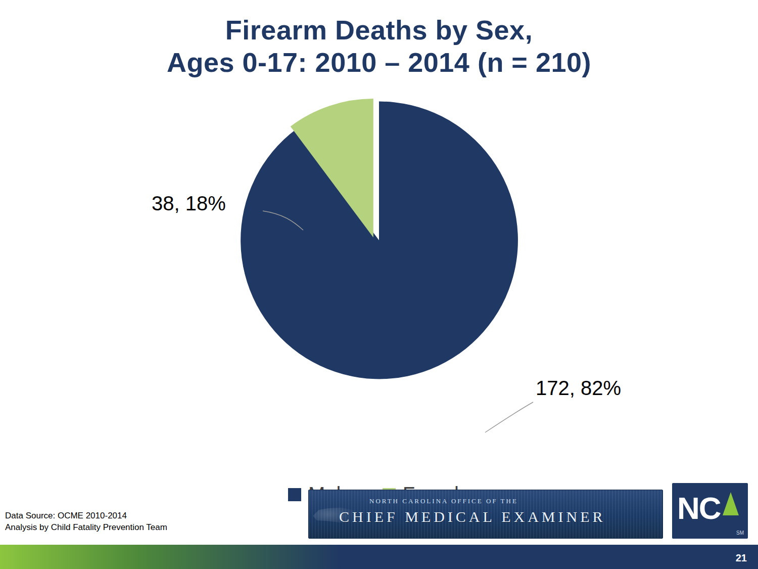Firearm Deaths by Sex,
Ages 0-17: 2010 – 2014 (n = 210)
38, 18%
172, 82%
Male
Female
Data Source: OCME 2010-2014
Analysis by Child Fatality Prevention Team
NORTH CAROLINA OFFICE OF THE
CHIEF MEDICAL EXAMINER
NC
SM
21